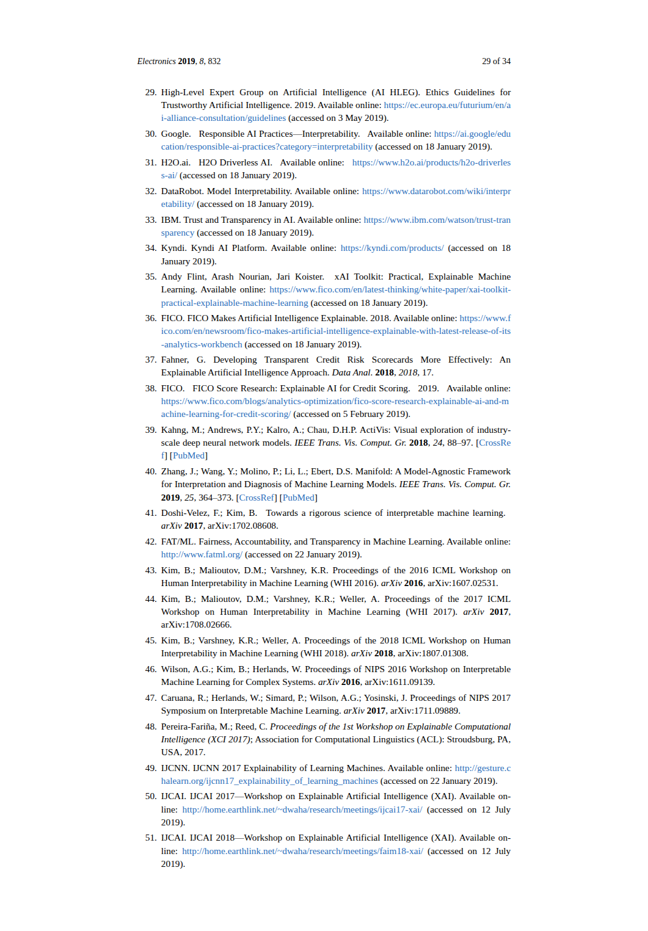Electronics 2019, 8, 832
29 of 34
High-Level Expert Group on Artificial Intelligence (AI HLEG). Ethics Guidelines for Trustworthy Artificial Intelligence. 2019. Available online: https://ec.europa.eu/futurium/en/ai-alliance-consultation/guidelines (accessed on 3 May 2019).
Google. Responsible AI Practices—Interpretability. Available online: https://ai.google/education/responsible-ai-practices?category=interpretability (accessed on 18 January 2019).
H2O.ai. H2O Driverless AI. Available online: https://www.h2o.ai/products/h2o-driverless-ai/ (accessed on 18 January 2019).
DataRobot. Model Interpretability. Available online: https://www.datarobot.com/wiki/interpretability/ (accessed on 18 January 2019).
IBM. Trust and Transparency in AI. Available online: https://www.ibm.com/watson/trust-transparency (accessed on 18 January 2019).
Kyndi. Kyndi AI Platform. Available online: https://kyndi.com/products/ (accessed on 18 January 2019).
Andy Flint, Arash Nourian, Jari Koister. xAI Toolkit: Practical, Explainable Machine Learning. Available online: https://www.fico.com/en/latest-thinking/white-paper/xai-toolkit-practical-explainable-machine-learning (accessed on 18 January 2019).
FICO. FICO Makes Artificial Intelligence Explainable. 2018. Available online: https://www.fico.com/en/newsroom/fico-makes-artificial-intelligence-explainable-with-latest-release-of-its-analytics-workbench (accessed on 18 January 2019).
Fahner, G. Developing Transparent Credit Risk Scorecards More Effectively: An Explainable Artificial Intelligence Approach. Data Anal. 2018, 2018, 17.
FICO. FICO Score Research: Explainable AI for Credit Scoring. 2019. Available online: https://www.fico.com/blogs/analytics-optimization/fico-score-research-explainable-ai-and-machine-learning-for-credit-scoring/ (accessed on 5 February 2019).
Kahng, M.; Andrews, P.Y.; Kalro, A.; Chau, D.H.P. ActiVis: Visual exploration of industry-scale deep neural network models. IEEE Trans. Vis. Comput. Gr. 2018, 24, 88–97. [CrossRef] [PubMed]
Zhang, J.; Wang, Y.; Molino, P.; Li, L.; Ebert, D.S. Manifold: A Model-Agnostic Framework for Interpretation and Diagnosis of Machine Learning Models. IEEE Trans. Vis. Comput. Gr. 2019, 25, 364–373. [CrossRef] [PubMed]
Doshi-Velez, F.; Kim, B. Towards a rigorous science of interpretable machine learning. arXiv 2017, arXiv:1702.08608.
FAT/ML. Fairness, Accountability, and Transparency in Machine Learning. Available online: http://www.fatml.org/ (accessed on 22 January 2019).
Kim, B.; Malioutov, D.M.; Varshney, K.R. Proceedings of the 2016 ICML Workshop on Human Interpretability in Machine Learning (WHI 2016). arXiv 2016, arXiv:1607.02531.
Kim, B.; Malioutov, D.M.; Varshney, K.R.; Weller, A. Proceedings of the 2017 ICML Workshop on Human Interpretability in Machine Learning (WHI 2017). arXiv 2017, arXiv:1708.02666.
Kim, B.; Varshney, K.R.; Weller, A. Proceedings of the 2018 ICML Workshop on Human Interpretability in Machine Learning (WHI 2018). arXiv 2018, arXiv:1807.01308.
Wilson, A.G.; Kim, B.; Herlands, W. Proceedings of NIPS 2016 Workshop on Interpretable Machine Learning for Complex Systems. arXiv 2016, arXiv:1611.09139.
Caruana, R.; Herlands, W.; Simard, P.; Wilson, A.G.; Yosinski, J. Proceedings of NIPS 2017 Symposium on Interpretable Machine Learning. arXiv 2017, arXiv:1711.09889.
Pereira-Fariña, M.; Reed, C. Proceedings of the 1st Workshop on Explainable Computational Intelligence (XCI 2017); Association for Computational Linguistics (ACL): Stroudsburg, PA, USA, 2017.
IJCNN. IJCNN 2017 Explainability of Learning Machines. Available online: http://gesture.chalearn.org/ijcnn17_explainability_of_learning_machines (accessed on 22 January 2019).
IJCAI. IJCAI 2017—Workshop on Explainable Artificial Intelligence (XAI). Available online: http://home.earthlink.net/~dwaha/research/meetings/ijcai17-xai/ (accessed on 12 July 2019).
IJCAI. IJCAI 2018—Workshop on Explainable Artificial Intelligence (XAI). Available online: http://home.earthlink.net/~dwaha/research/meetings/faim18-xai/ (accessed on 12 July 2019).